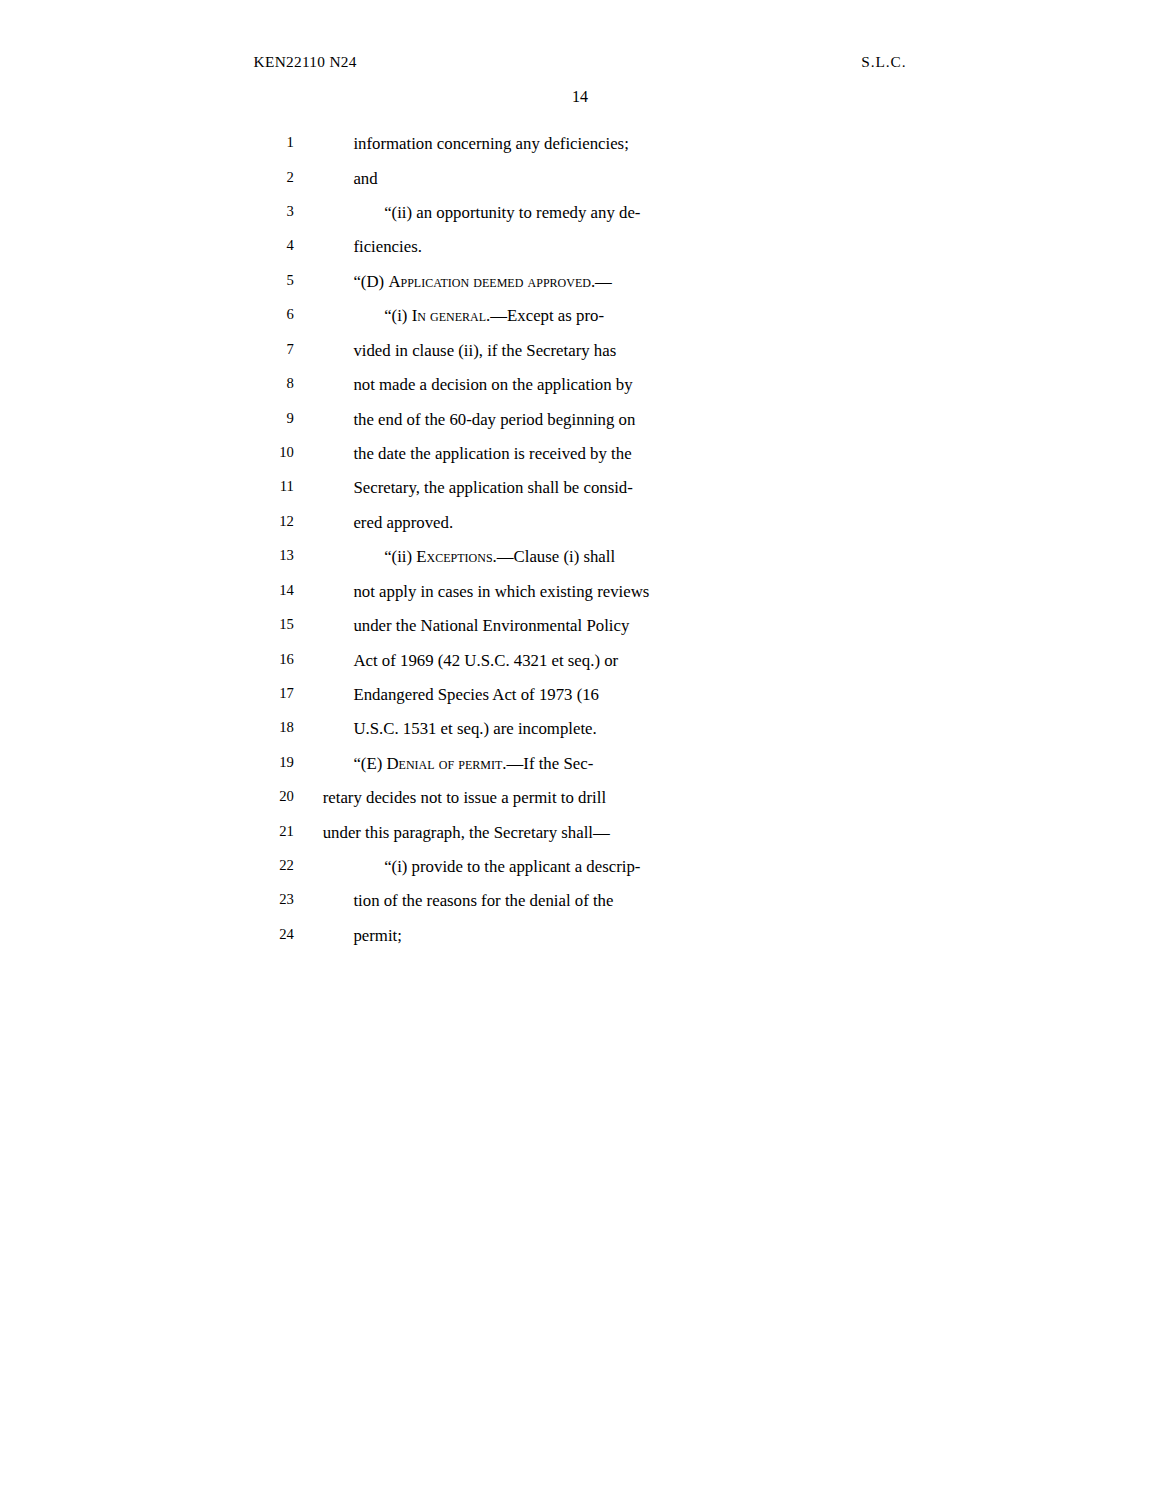KEN22110 N24 S.L.C.
14
| 1 | information concerning any deficiencies; |
| 2 | and |
| 3 | “(ii) an opportunity to remedy any de- |
| 4 | ficiencies. |
| 5 | “(D) Application deemed approved. — |
| 6 | “(i) In general. —Except as pro- |
| 7 | vided in clause (ii), if the Secretary has |
| 8 | not made a decision on the application by |
| 9 | the end of the 60-day period beginning on |
| 10 | the date the application is received by the |
| 11 | Secretary, the application shall be consid- |
| 12 | ered approved. |
| 13 | “(ii) Exceptions. —Clause (i) shall |
| 14 | not apply in cases in which existing reviews |
| 15 | under the National Environmental Policy |
| 16 | Act of 1969 (42 U.S.C. 4321 et seq.) or |
| 17 | Endangered Species Act of 1973 (16 |
| 18 | U.S.C. 1531 et seq.) are incomplete. |
| 19 | “(E) Denial of permit. —If the Sec- |
| 20 | retary decides not to issue a permit to drill |
| 21 | under this paragraph, the Secretary shall— |
| 22 | “(i) provide to the applicant a descrip- |
| 23 | tion of the reasons for the denial of the |
| 24 | permit; |